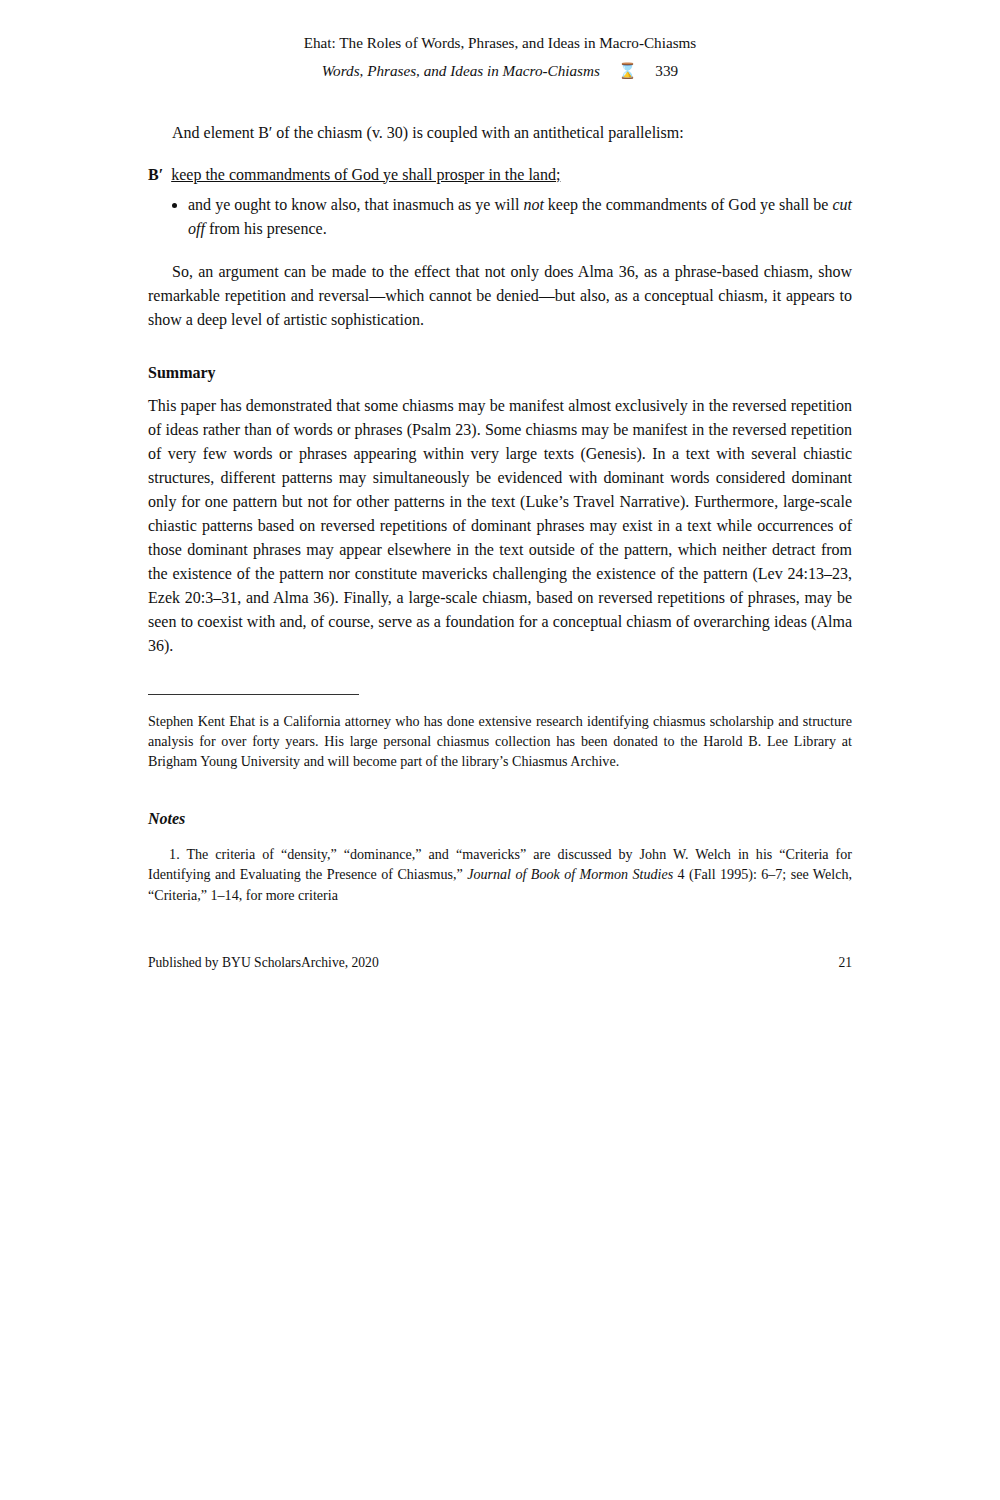Ehat: The Roles of Words, Phrases, and Ideas in Macro-Chiasms Words, Phrases, and Ideas in Macro-Chiasms⌛339
And element B′ of the chiasm (v. 30) is coupled with an antithetical parallelism:
B′keep the commandments of God ye shall prosper in the land;
and ye ought to know also, that inasmuch as ye will not keep the commandments of God ye shall be cut off from his presence.
So, an argument can be made to the effect that not only does Alma 36, as a phrase-based chiasm, show remarkable repetition and reversal—which cannot be denied—but also, as a conceptual chiasm, it appears to show a deep level of artistic sophistication.
Summary
This paper has demonstrated that some chiasms may be manifest almost exclusively in the reversed repetition of ideas rather than of words or phrases (Psalm 23). Some chiasms may be manifest in the reversed repetition of very few words or phrases appearing within very large texts (Genesis). In a text with several chiastic structures, different patterns may simultaneously be evidenced with dominant words considered dominant only for one pattern but not for other patterns in the text (Luke’s Travel Narrative). Furthermore, large-scale chiastic patterns based on reversed repetitions of dominant phrases may exist in a text while occurrences of those dominant phrases may appear elsewhere in the text outside of the pattern, which neither detract from the existence of the pattern nor constitute mavericks challenging the existence of the pattern (Lev 24:13–23, Ezek 20:3–31, and Alma 36). Finally, a large-scale chiasm, based on reversed repetitions of phrases, may be seen to coexist with and, of course, serve as a foundation for a conceptual chiasm of overarching ideas (Alma 36).
Stephen Kent Ehat is a California attorney who has done extensive research identifying chiasmus scholarship and structure analysis for over forty years. His large personal chiasmus collection has been donated to the Harold B. Lee Library at Brigham Young University and will become part of the library’s Chiasmus Archive.
Notes
1. The criteria of “density,” “dominance,” and “mavericks” are discussed by John W. Welch in his “Criteria for Identifying and Evaluating the Presence of Chiasmus,” Journal of Book of Mormon Studies 4 (Fall 1995): 6–7; see Welch, “Criteria,” 1–14, for more criteria
Published by BYU ScholarsArchive, 2020 21